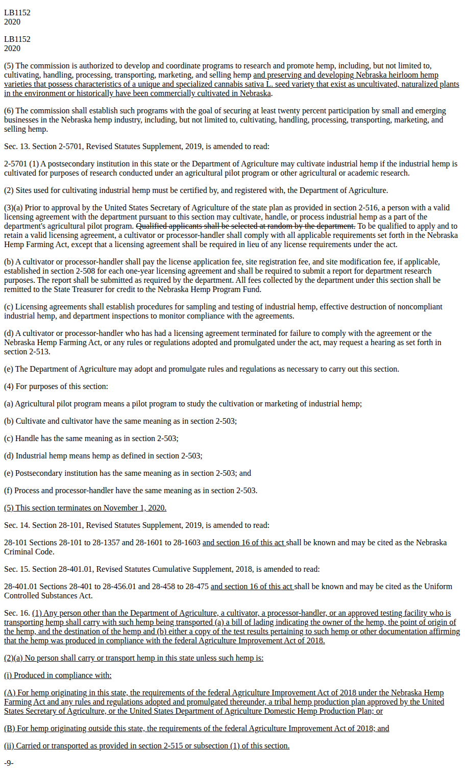LB1152
2020
LB1152
2020
(5) The commission is authorized to develop and coordinate programs to research and promote hemp, including, but not limited to, cultivating, handling, processing, transporting, marketing, and selling hemp and preserving and developing Nebraska heirloom hemp varieties that possess characteristics of a unique and specialized cannabis sativa L. seed variety that exist as uncultivated, naturalized plants in the environment or historically have been commercially cultivated in Nebraska.
(6) The commission shall establish such programs with the goal of securing at least twenty percent participation by small and emerging businesses in the Nebraska hemp industry, including, but not limited to, cultivating, handling, processing, transporting, marketing, and selling hemp.
Sec. 13. Section 2-5701, Revised Statutes Supplement, 2019, is amended to read:
2-5701 (1) A postsecondary institution in this state or the Department of Agriculture may cultivate industrial hemp if the industrial hemp is cultivated for purposes of research conducted under an agricultural pilot program or other agricultural or academic research.
(2) Sites used for cultivating industrial hemp must be certified by, and registered with, the Department of Agriculture.
(3)(a) Prior to approval by the United States Secretary of Agriculture of the state plan as provided in section 2-516, a person with a valid licensing agreement with the department pursuant to this section may cultivate, handle, or process industrial hemp as a part of the department's agricultural pilot program. Qualified applicants shall be selected at random by the department. To be qualified to apply and to retain a valid licensing agreement, a cultivator or processor-handler shall comply with all applicable requirements set forth in the Nebraska Hemp Farming Act, except that a licensing agreement shall be required in lieu of any license requirements under the act.
(b) A cultivator or processor-handler shall pay the license application fee, site registration fee, and site modification fee, if applicable, established in section 2-508 for each one-year licensing agreement and shall be required to submit a report for department research purposes. The report shall be submitted as required by the department. All fees collected by the department under this section shall be remitted to the State Treasurer for credit to the Nebraska Hemp Program Fund.
(c) Licensing agreements shall establish procedures for sampling and testing of industrial hemp, effective destruction of noncompliant industrial hemp, and department inspections to monitor compliance with the agreements.
(d) A cultivator or processor-handler who has had a licensing agreement terminated for failure to comply with the agreement or the Nebraska Hemp Farming Act, or any rules or regulations adopted and promulgated under the act, may request a hearing as set forth in section 2-513.
(e) The Department of Agriculture may adopt and promulgate rules and regulations as necessary to carry out this section.
(4) For purposes of this section:
(a) Agricultural pilot program means a pilot program to study the cultivation or marketing of industrial hemp;
(b) Cultivate and cultivator have the same meaning as in section 2-503;
(c) Handle has the same meaning as in section 2-503;
(d) Industrial hemp means hemp as defined in section 2-503;
(e) Postsecondary institution has the same meaning as in section 2-503; and
(f) Process and processor-handler have the same meaning as in section 2-503.
(5) This section terminates on November 1, 2020.
Sec. 14. Section 28-101, Revised Statutes Supplement, 2019, is amended to read:
28-101 Sections 28-101 to 28-1357 and 28-1601 to 28-1603 and section 16 of this act shall be known and may be cited as the Nebraska Criminal Code.
Sec. 15. Section 28-401.01, Revised Statutes Cumulative Supplement, 2018, is amended to read:
28-401.01 Sections 28-401 to 28-456.01 and 28-458 to 28-475 and section 16 of this act shall be known and may be cited as the Uniform Controlled Substances Act.
Sec. 16. (1) Any person other than the Department of Agriculture, a cultivator, a processor-handler, or an approved testing facility who is transporting hemp shall carry with such hemp being transported (a) a bill of lading indicating the owner of the hemp, the point of origin of the hemp, and the destination of the hemp and (b) either a copy of the test results pertaining to such hemp or other documentation affirming that the hemp was produced in compliance with the federal Agriculture Improvement Act of 2018.
(2)(a) No person shall carry or transport hemp in this state unless such hemp is:
(i) Produced in compliance with:
(A) For hemp originating in this state, the requirements of the federal Agriculture Improvement Act of 2018 under the Nebraska Hemp Farming Act and any rules and regulations adopted and promulgated thereunder, a tribal hemp production plan approved by the United States Secretary of Agriculture, or the United States Department of Agriculture Domestic Hemp Production Plan; or
(B) For hemp originating outside this state, the requirements of the federal Agriculture Improvement Act of 2018; and
(ii) Carried or transported as provided in section 2-515 or subsection (1) of this section.
-9-